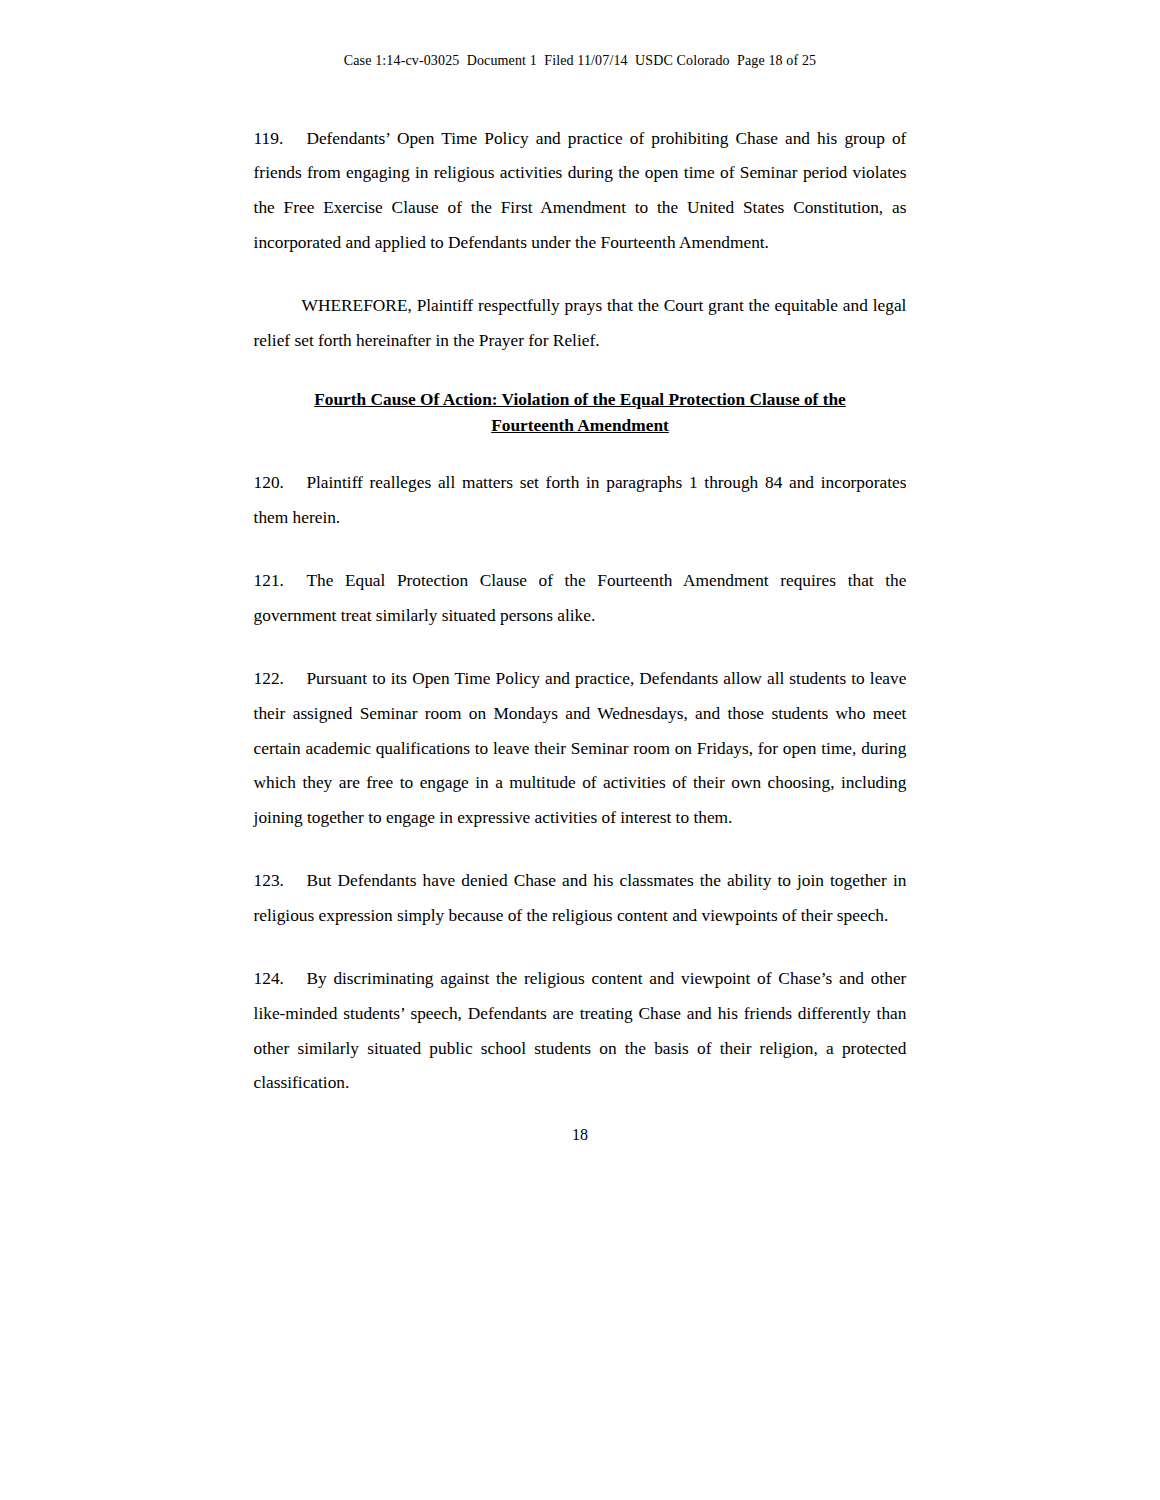Case 1:14-cv-03025 Document 1 Filed 11/07/14 USDC Colorado Page 18 of 25
119. Defendants’ Open Time Policy and practice of prohibiting Chase and his group of friends from engaging in religious activities during the open time of Seminar period violates the Free Exercise Clause of the First Amendment to the United States Constitution, as incorporated and applied to Defendants under the Fourteenth Amendment.
WHEREFORE, Plaintiff respectfully prays that the Court grant the equitable and legal relief set forth hereinafter in the Prayer for Relief.
Fourth Cause Of Action: Violation of the Equal Protection Clause of the Fourteenth Amendment
120. Plaintiff realleges all matters set forth in paragraphs 1 through 84 and incorporates them herein.
121. The Equal Protection Clause of the Fourteenth Amendment requires that the government treat similarly situated persons alike.
122. Pursuant to its Open Time Policy and practice, Defendants allow all students to leave their assigned Seminar room on Mondays and Wednesdays, and those students who meet certain academic qualifications to leave their Seminar room on Fridays, for open time, during which they are free to engage in a multitude of activities of their own choosing, including joining together to engage in expressive activities of interest to them.
123. But Defendants have denied Chase and his classmates the ability to join together in religious expression simply because of the religious content and viewpoints of their speech.
124. By discriminating against the religious content and viewpoint of Chase’s and other like-minded students’ speech, Defendants are treating Chase and his friends differently than other similarly situated public school students on the basis of their religion, a protected classification.
18